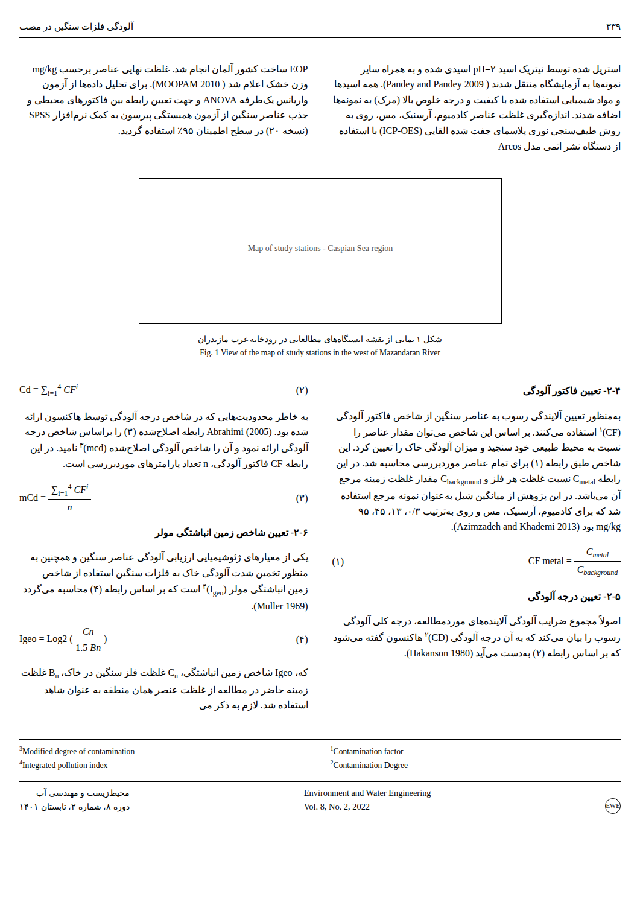۳۳۹ آلودگی فلزات سنگین در مصب
استریل شده توسط نیتریک اسید pH=۲ اسیدی شده و به همراه سایر نمونه‌ها به آزمایشگاه منتقل شدند ( Pandey and Pandey 2009). همه اسیدها و مواد شیمیایی استفاده شده با کیفیت و درجه خلوص بالا (مرک) به نمونه‌ها اضافه شدند. اندازه‌گیری غلظت عناصر کادمیوم، آرسنیک، مس، روی به روش طیف‌سنجی نوری پلاسمای جفت شده القایی (ICP-OES) با استفاده از دستگاه نشر اتمی مدل Arcos
EOP ساخت کشور آلمان انجام شد. غلظت نهایی عناصر برحسب mg/kg وزن خشک اعلام شد ( MOOPAM 2010). برای تحلیل داده‌ها از آزمون واریانس یک‌طرفه ANOVA و جهت تعیین رابطه بین فاکتورهای محیطی و جذب عناصر سنگین از آزمون همبستگی پیرسون به کمک نرم‌افزار SPSS (نسخه ۲۰) در سطح اطمینان ۹۵٪ استفاده گردید.
شکل ۱ نمایی از نقشه ایستگاه‌های مطالعاتی در رودخانه غرب مازندران
Fig. 1 View of the map of study stations in the west of Mazandaran River
۲-۴- تعیین فاکتور آلودگی
به‌منظور تعیین آلایندگی رسوب به عناصر سنگین از شاخص فاکتور آلودگی (CF)۱ استفاده می‌کنند. بر اساس این شاخص می‌توان مقدار عناصر را نسبت به محیط طبیعی خود سنجید و میزان آلودگی خاک را تعیین کرد. این شاخص طبق رابطه (۱) برای تمام عناصر موردبررسی محاسبه شد. در این رابطه Cmetal نسبت غلظت هر فلز و Cbackground مقدار غلظت زمینه مرجع آن می‌باشد. در این پژوهش از میانگین شیل به‌عنوان نمونه مرجع استفاده شد که برای کادمیوم، آرسنیک، مس و روی به‌ترتیب ۰/۳، ۱۳، ۴۵، ۹۵ mg/kg بود (Azimzadeh and Khademi 2013).
(۱) CF metal = Cmetal Cbackground
۲-۵- تعیین درجه آلودگی
اصولاً مجموع ضرایب آلودگی آلاینده‌های موردمطالعه، درجه کلی آلودگی رسوب را بیان می‌کند که به آن درجه آلودگی (CD)۲ هاکنسون گفته می‌شود که بر اساس رابطه (۲) به‌دست می‌آید (Hakanson 1980).
Cd = ∑i=14 CFi (۲)
به خاطر محدودیت‌هایی که در شاخص درجه آلودگی توسط هاکنسون ارائه شده بود. Abrahimi (2005) رابطه اصلاح‌شده (۳) را براساس شاخص درجه آلودگی ارائه نمود و آن را شاخص آلودگی اصلاح‌شده (mcd)۳ نامید. در این رابطه CF فاکتور آلودگی، n تعداد پارامترهای موردبررسی است.
mCd = ∑i=14 CFi n (۳)
۲-۶- تعیین شاخص زمین انباشتگی مولر
یکی از معیارهای ژئوشیمیایی ارزیابی آلودگی عناصر سنگین و همچنین به منظور تخمین شدت آلودگی خاک به فلزات سنگین استفاده از شاخص زمین انباشتگی مولر (Igeo)۴ است که بر اساس رابطه (۴) محاسبه می‌گردد (Muller 1969).
Igeo = Log2 (Cn 1.5 Bn) (۴)
که، Igeo شاخص زمین انباشتگی، Cn غلظت فلز سنگین در خاک، Bn غلظت زمینه حاضر در مطالعه از غلظت عنصر همان منطقه به عنوان شاهد استفاده شد. لازم به ذکر می‌
1Contamination factor
2Contamination Degree
3Modified degree of contamination
4Integrated pollution index
EWE
Environment and Water Engineering
Vol. 8, No. 2, 2022
محیط‌زیست و مهندسی آب
دوره ۸، شماره ۲، تابستان ۱۴۰۱